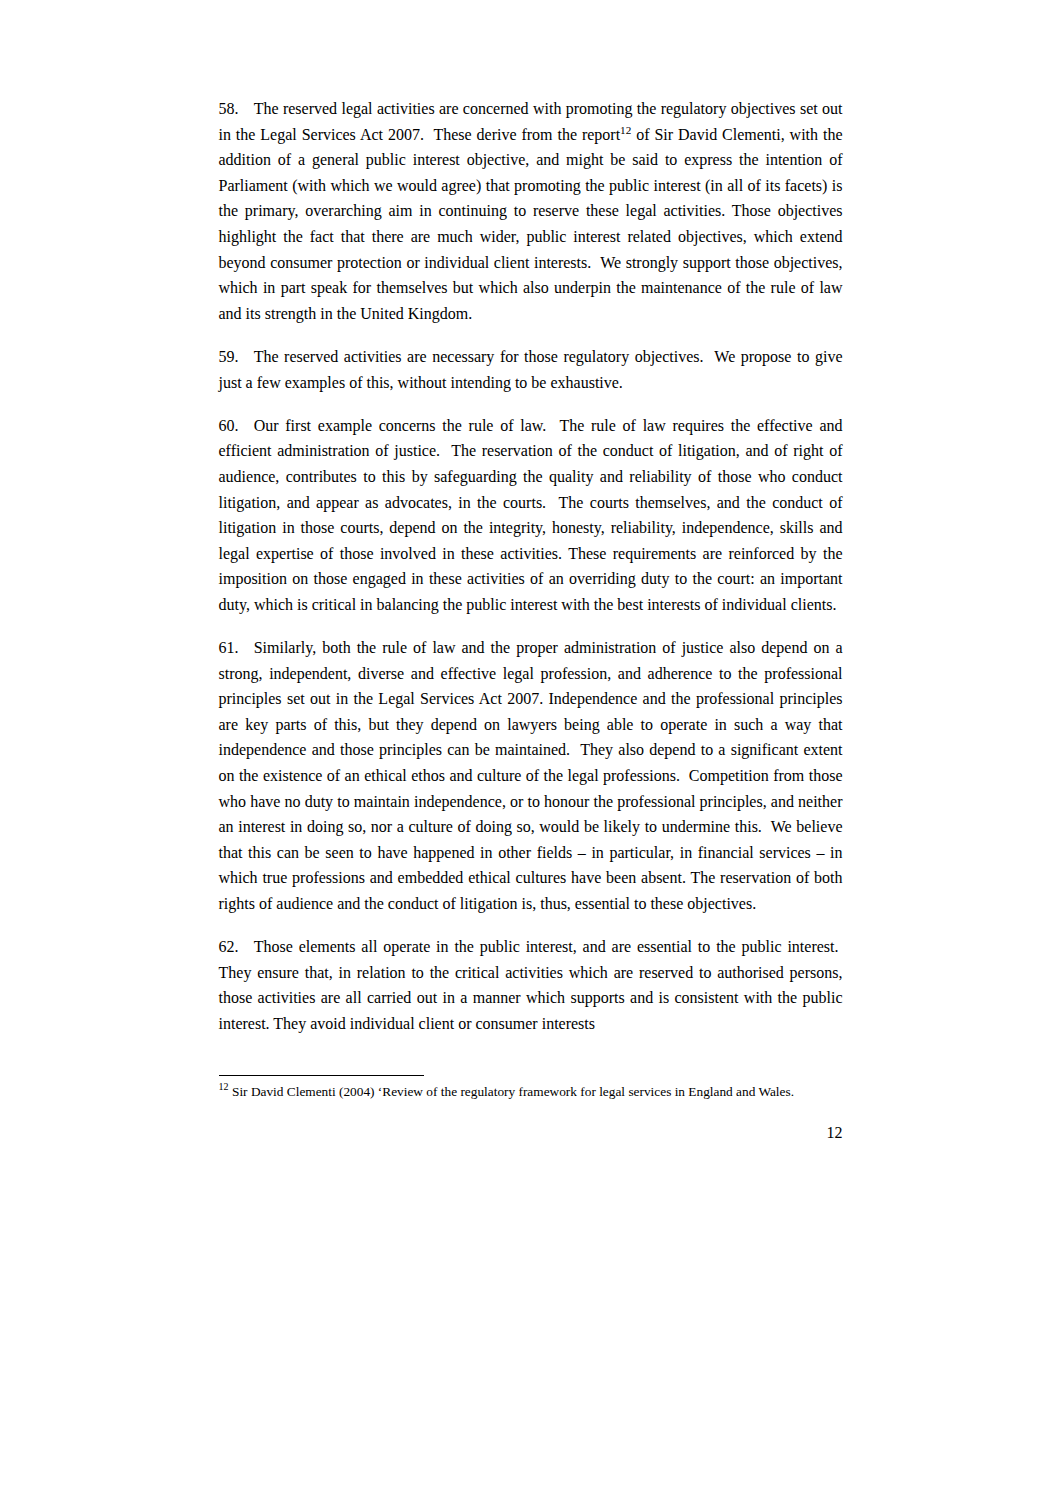58. The reserved legal activities are concerned with promoting the regulatory objectives set out in the Legal Services Act 2007. These derive from the report12 of Sir David Clementi, with the addition of a general public interest objective, and might be said to express the intention of Parliament (with which we would agree) that promoting the public interest (in all of its facets) is the primary, overarching aim in continuing to reserve these legal activities. Those objectives highlight the fact that there are much wider, public interest related objectives, which extend beyond consumer protection or individual client interests. We strongly support those objectives, which in part speak for themselves but which also underpin the maintenance of the rule of law and its strength in the United Kingdom.
59. The reserved activities are necessary for those regulatory objectives. We propose to give just a few examples of this, without intending to be exhaustive.
60. Our first example concerns the rule of law. The rule of law requires the effective and efficient administration of justice. The reservation of the conduct of litigation, and of right of audience, contributes to this by safeguarding the quality and reliability of those who conduct litigation, and appear as advocates, in the courts. The courts themselves, and the conduct of litigation in those courts, depend on the integrity, honesty, reliability, independence, skills and legal expertise of those involved in these activities. These requirements are reinforced by the imposition on those engaged in these activities of an overriding duty to the court: an important duty, which is critical in balancing the public interest with the best interests of individual clients.
61. Similarly, both the rule of law and the proper administration of justice also depend on a strong, independent, diverse and effective legal profession, and adherence to the professional principles set out in the Legal Services Act 2007. Independence and the professional principles are key parts of this, but they depend on lawyers being able to operate in such a way that independence and those principles can be maintained. They also depend to a significant extent on the existence of an ethical ethos and culture of the legal professions. Competition from those who have no duty to maintain independence, or to honour the professional principles, and neither an interest in doing so, nor a culture of doing so, would be likely to undermine this. We believe that this can be seen to have happened in other fields – in particular, in financial services – in which true professions and embedded ethical cultures have been absent. The reservation of both rights of audience and the conduct of litigation is, thus, essential to these objectives.
62. Those elements all operate in the public interest, and are essential to the public interest. They ensure that, in relation to the critical activities which are reserved to authorised persons, those activities are all carried out in a manner which supports and is consistent with the public interest. They avoid individual client or consumer interests
12Sir David Clementi (2004) ‘Review of the regulatory framework for legal services in England and Wales.
12